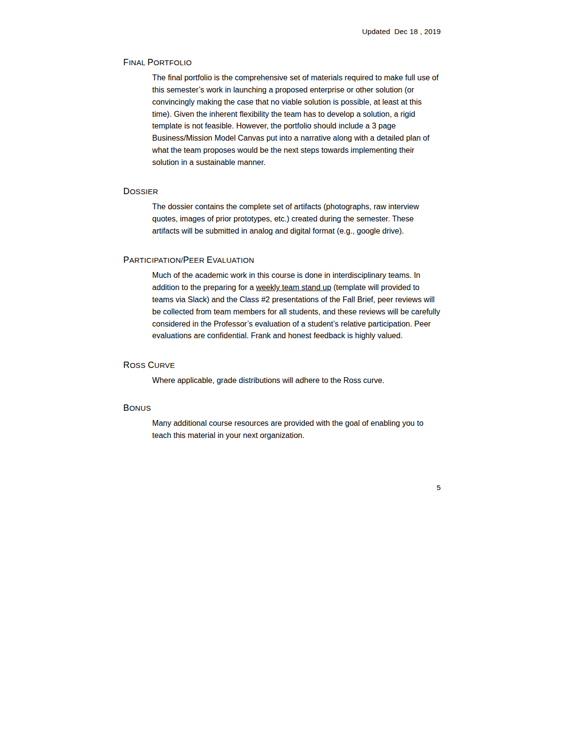Updated Dec 18 , 2019
FINAL PORTFOLIO
The final portfolio is the comprehensive set of materials required to make full use of this semester’s work in launching a proposed enterprise or other solution (or convincingly making the case that no viable solution is possible, at least at this time). Given the inherent flexibility the team has to develop a solution, a rigid template is not feasible. However, the portfolio should include a 3 page Business/Mission Model Canvas put into a narrative along with a detailed plan of what the team proposes would be the next steps towards implementing their solution in a sustainable manner.
DOSSIER
The dossier contains the complete set of artifacts (photographs, raw interview quotes, images of prior prototypes, etc.) created during the semester. These artifacts will be submitted in analog and digital format (e.g., google drive).
PARTICIPATION/PEER EVALUATION
Much of the academic work in this course is done in interdisciplinary teams. In addition to the preparing for a weekly team stand up (template will provided to teams via Slack) and the Class #2 presentations of the Fall Brief, peer reviews will be collected from team members for all students, and these reviews will be carefully considered in the Professor’s evaluation of a student’s relative participation. Peer evaluations are confidential. Frank and honest feedback is highly valued.
ROSS CURVE
Where applicable, grade distributions will adhere to the Ross curve.
BONUS
Many additional course resources are provided with the goal of enabling you to teach this material in your next organization.
5